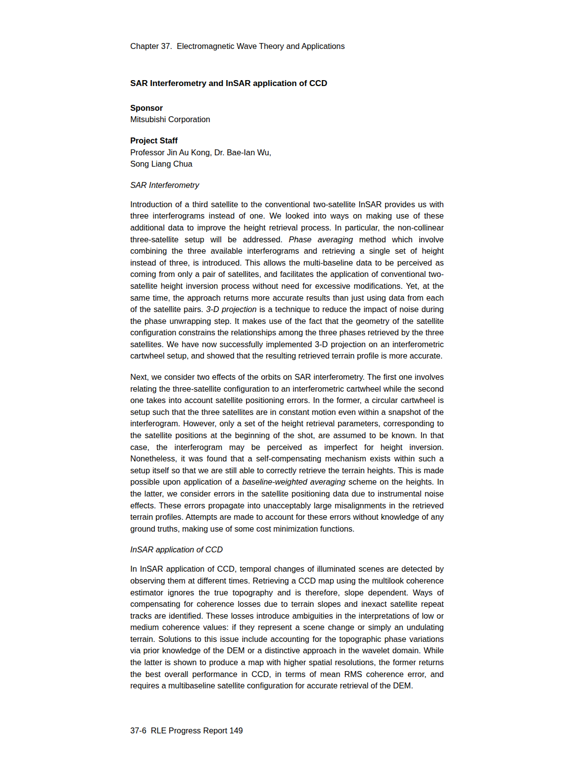Chapter 37. Electromagnetic Wave Theory and Applications
SAR Interferometry and InSAR application of CCD
Sponsor
Mitsubishi Corporation
Project Staff
Professor Jin Au Kong, Dr. Bae-Ian Wu,
Song Liang Chua
SAR Interferometry
Introduction of a third satellite to the conventional two-satellite InSAR provides us with three interferograms instead of one. We looked into ways on making use of these additional data to improve the height retrieval process. In particular, the non-collinear three-satellite setup will be addressed. Phase averaging method which involve combining the three available interferograms and retrieving a single set of height instead of three, is introduced. This allows the multi-baseline data to be perceived as coming from only a pair of satellites, and facilitates the application of conventional two-satellite height inversion process without need for excessive modifications. Yet, at the same time, the approach returns more accurate results than just using data from each of the satellite pairs. 3-D projection is a technique to reduce the impact of noise during the phase unwrapping step. It makes use of the fact that the geometry of the satellite configuration constrains the relationships among the three phases retrieved by the three satellites. We have now successfully implemented 3-D projection on an interferometric cartwheel setup, and showed that the resulting retrieved terrain profile is more accurate.
Next, we consider two effects of the orbits on SAR interferometry. The first one involves relating the three-satellite configuration to an interferometric cartwheel while the second one takes into account satellite positioning errors. In the former, a circular cartwheel is setup such that the three satellites are in constant motion even within a snapshot of the interferogram. However, only a set of the height retrieval parameters, corresponding to the satellite positions at the beginning of the shot, are assumed to be known. In that case, the interferogram may be perceived as imperfect for height inversion. Nonetheless, it was found that a self-compensating mechanism exists within such a setup itself so that we are still able to correctly retrieve the terrain heights. This is made possible upon application of a baseline-weighted averaging scheme on the heights. In the latter, we consider errors in the satellite positioning data due to instrumental noise effects. These errors propagate into unacceptably large misalignments in the retrieved terrain profiles. Attempts are made to account for these errors without knowledge of any ground truths, making use of some cost minimization functions.
InSAR application of CCD
In InSAR application of CCD, temporal changes of illuminated scenes are detected by observing them at different times. Retrieving a CCD map using the multilook coherence estimator ignores the true topography and is therefore, slope dependent. Ways of compensating for coherence losses due to terrain slopes and inexact satellite repeat tracks are identified. These losses introduce ambiguities in the interpretations of low or medium coherence values: if they represent a scene change or simply an undulating terrain. Solutions to this issue include accounting for the topographic phase variations via prior knowledge of the DEM or a distinctive approach in the wavelet domain. While the latter is shown to produce a map with higher spatial resolutions, the former returns the best overall performance in CCD, in terms of mean RMS coherence error, and requires a multibaseline satellite configuration for accurate retrieval of the DEM.
37-6 RLE Progress Report 149